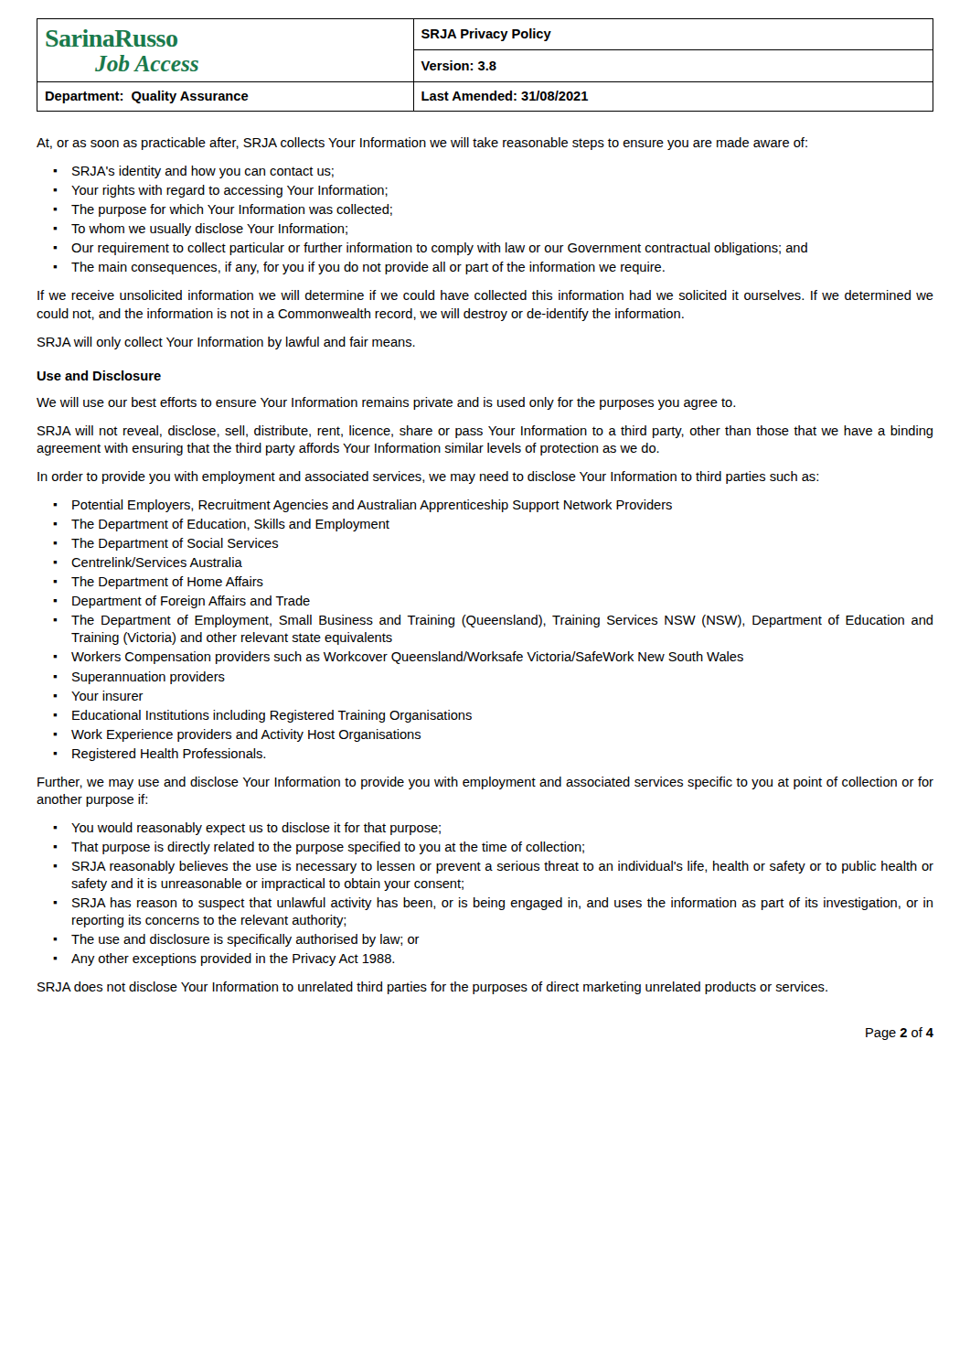| Sarina Russo Job Access | SRJA Privacy Policy |
| Version: 3.8 |
| Department: Quality Assurance | Last Amended: 31/08/2021 |
At, or as soon as practicable after, SRJA collects Your Information we will take reasonable steps to ensure you are made aware of:
SRJA's identity and how you can contact us;
Your rights with regard to accessing Your Information;
The purpose for which Your Information was collected;
To whom we usually disclose Your Information;
Our requirement to collect particular or further information to comply with law or our Government contractual obligations; and
The main consequences, if any, for you if you do not provide all or part of the information we require.
If we receive unsolicited information we will determine if we could have collected this information had we solicited it ourselves. If we determined we could not, and the information is not in a Commonwealth record, we will destroy or de-identify the information.
SRJA will only collect Your Information by lawful and fair means.
Use and Disclosure
We will use our best efforts to ensure Your Information remains private and is used only for the purposes you agree to.
SRJA will not reveal, disclose, sell, distribute, rent, licence, share or pass Your Information to a third party, other than those that we have a binding agreement with ensuring that the third party affords Your Information similar levels of protection as we do.
In order to provide you with employment and associated services, we may need to disclose Your Information to third parties such as:
Potential Employers, Recruitment Agencies and Australian Apprenticeship Support Network Providers
The Department of Education, Skills and Employment
The Department of Social Services
Centrelink/Services Australia
The Department of Home Affairs
Department of Foreign Affairs and Trade
The Department of Employment, Small Business and Training (Queensland), Training Services NSW (NSW), Department of Education and Training (Victoria) and other relevant state equivalents
Workers Compensation providers such as Workcover Queensland/Worksafe Victoria/SafeWork New South Wales
Superannuation providers
Your insurer
Educational Institutions including Registered Training Organisations
Work Experience providers and Activity Host Organisations
Registered Health Professionals.
Further, we may use and disclose Your Information to provide you with employment and associated services specific to you at point of collection or for another purpose if:
You would reasonably expect us to disclose it for that purpose;
That purpose is directly related to the purpose specified to you at the time of collection;
SRJA reasonably believes the use is necessary to lessen or prevent a serious threat to an individual's life, health or safety or to public health or safety and it is unreasonable or impractical to obtain your consent;
SRJA has reason to suspect that unlawful activity has been, or is being engaged in, and uses the information as part of its investigation, or in reporting its concerns to the relevant authority;
The use and disclosure is specifically authorised by law; or
Any other exceptions provided in the Privacy Act 1988.
SRJA does not disclose Your Information to unrelated third parties for the purposes of direct marketing unrelated products or services.
Page 2 of 4